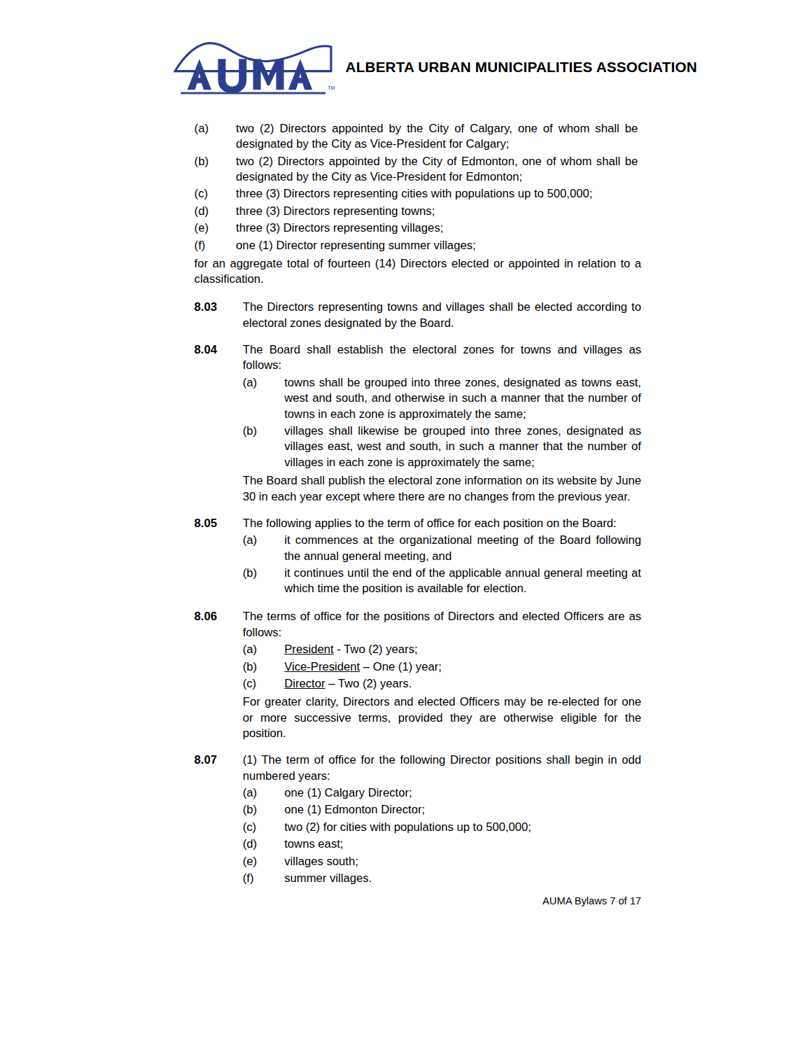TM
ALBERTA URBAN MUNICIPALITIES ASSOCIATION
(a) two (2) Directors appointed by the City of Calgary, one of whom shall be designated by the City as Vice-President for Calgary;
(b) two (2) Directors appointed by the City of Edmonton, one of whom shall be designated by the City as Vice-President for Edmonton;
(c) three (3) Directors representing cities with populations up to 500,000;
(d) three (3) Directors representing towns;
(e) three (3) Directors representing villages;
(f) one (1) Director representing summer villages;
for an aggregate total of fourteen (14) Directors elected or appointed in relation to a classification.
8.03
The Directors representing towns and villages shall be elected according to electoral zones designated by the Board.
8.04
The Board shall establish the electoral zones for towns and villages as follows:
(a) towns shall be grouped into three zones, designated as towns east, west and south, and otherwise in such a manner that the number of towns in each zone is approximately the same;
(b) villages shall likewise be grouped into three zones, designated as villages east, west and south, in such a manner that the number of villages in each zone is approximately the same;
The Board shall publish the electoral zone information on its website by June 30 in each year except where there are no changes from the previous year.
8.05
The following applies to the term of office for each position on the Board:
(a) it commences at the organizational meeting of the Board following the annual general meeting, and
(b) it continues until the end of the applicable annual general meeting at which time the position is available for election.
8.06
The terms of office for the positions of Directors and elected Officers are as follows:
(a) President - Two (2) years;
(b) Vice-President – One (1) year;
(c) Director – Two (2) years.
For greater clarity, Directors and elected Officers may be re-elected for one or more successive terms, provided they are otherwise eligible for the position.
8.07
(1) The term of office for the following Director positions shall begin in odd numbered years:
(a) one (1) Calgary Director;
(b) one (1) Edmonton Director;
(c) two (2) for cities with populations up to 500,000;
(d) towns east;
(e) villages south;
(f) summer villages.
AUMA Bylaws 7 of 17